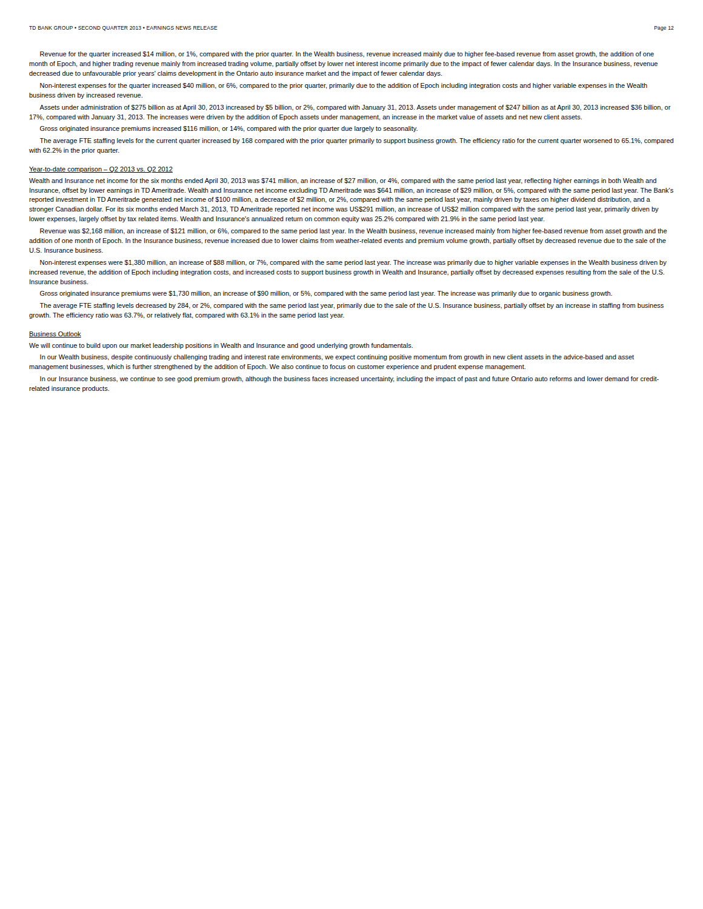TD BANK GROUP • SECOND QUARTER 2013 • EARNINGS NEWS RELEASE
Page 12
Revenue for the quarter increased $14 million, or 1%, compared with the prior quarter. In the Wealth business, revenue increased mainly due to higher fee-based revenue from asset growth, the addition of one month of Epoch, and higher trading revenue mainly from increased trading volume, partially offset by lower net interest income primarily due to the impact of fewer calendar days. In the Insurance business, revenue decreased due to unfavourable prior years' claims development in the Ontario auto insurance market and the impact of fewer calendar days.
Non-interest expenses for the quarter increased $40 million, or 6%, compared to the prior quarter, primarily due to the addition of Epoch including integration costs and higher variable expenses in the Wealth business driven by increased revenue.
Assets under administration of $275 billion as at April 30, 2013 increased by $5 billion, or 2%, compared with January 31, 2013. Assets under management of $247 billion as at April 30, 2013 increased $36 billion, or 17%, compared with January 31, 2013. The increases were driven by the addition of Epoch assets under management, an increase in the market value of assets and net new client assets.
Gross originated insurance premiums increased $116 million, or 14%, compared with the prior quarter due largely to seasonality.
The average FTE staffing levels for the current quarter increased by 168 compared with the prior quarter primarily to support business growth. The efficiency ratio for the current quarter worsened to 65.1%, compared with 62.2% in the prior quarter.
Year-to-date comparison – Q2 2013 vs. Q2 2012
Wealth and Insurance net income for the six months ended April 30, 2013 was $741 million, an increase of $27 million, or 4%, compared with the same period last year, reflecting higher earnings in both Wealth and Insurance, offset by lower earnings in TD Ameritrade. Wealth and Insurance net income excluding TD Ameritrade was $641 million, an increase of $29 million, or 5%, compared with the same period last year. The Bank's reported investment in TD Ameritrade generated net income of $100 million, a decrease of $2 million, or 2%, compared with the same period last year, mainly driven by taxes on higher dividend distribution, and a stronger Canadian dollar. For its six months ended March 31, 2013, TD Ameritrade reported net income was US$291 million, an increase of US$2 million compared with the same period last year, primarily driven by lower expenses, largely offset by tax related items. Wealth and Insurance's annualized return on common equity was 25.2% compared with 21.9% in the same period last year.
Revenue was $2,168 million, an increase of $121 million, or 6%, compared to the same period last year. In the Wealth business, revenue increased mainly from higher fee-based revenue from asset growth and the addition of one month of Epoch. In the Insurance business, revenue increased due to lower claims from weather-related events and premium volume growth, partially offset by decreased revenue due to the sale of the U.S. Insurance business.
Non-interest expenses were $1,380 million, an increase of $88 million, or 7%, compared with the same period last year. The increase was primarily due to higher variable expenses in the Wealth business driven by increased revenue, the addition of Epoch including integration costs, and increased costs to support business growth in Wealth and Insurance, partially offset by decreased expenses resulting from the sale of the U.S. Insurance business.
Gross originated insurance premiums were $1,730 million, an increase of $90 million, or 5%, compared with the same period last year. The increase was primarily due to organic business growth.
The average FTE staffing levels decreased by 284, or 2%, compared with the same period last year, primarily due to the sale of the U.S. Insurance business, partially offset by an increase in staffing from business growth. The efficiency ratio was 63.7%, or relatively flat, compared with 63.1% in the same period last year.
Business Outlook
We will continue to build upon our market leadership positions in Wealth and Insurance and good underlying growth fundamentals.
In our Wealth business, despite continuously challenging trading and interest rate environments, we expect continuing positive momentum from growth in new client assets in the advice-based and asset management businesses, which is further strengthened by the addition of Epoch. We also continue to focus on customer experience and prudent expense management.
In our Insurance business, we continue to see good premium growth, although the business faces increased uncertainty, including the impact of past and future Ontario auto reforms and lower demand for credit-related insurance products.